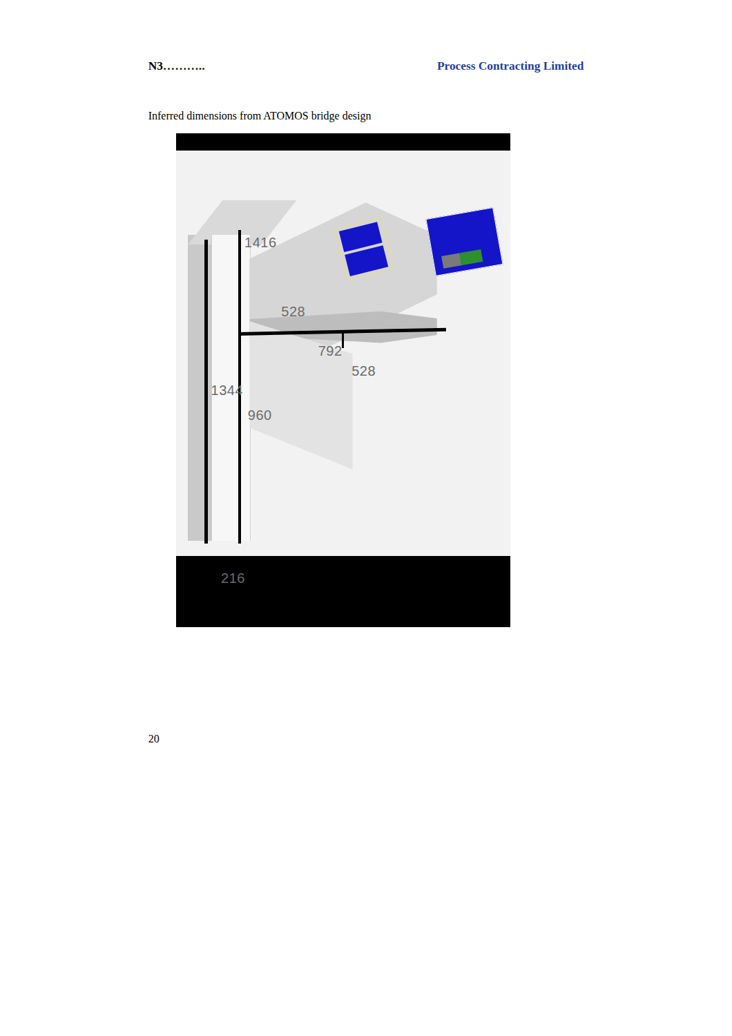N3……….. Process Contracting Limited
Inferred dimensions from ATOMOS bridge design
1416 528 792 528 1344 960 216
20